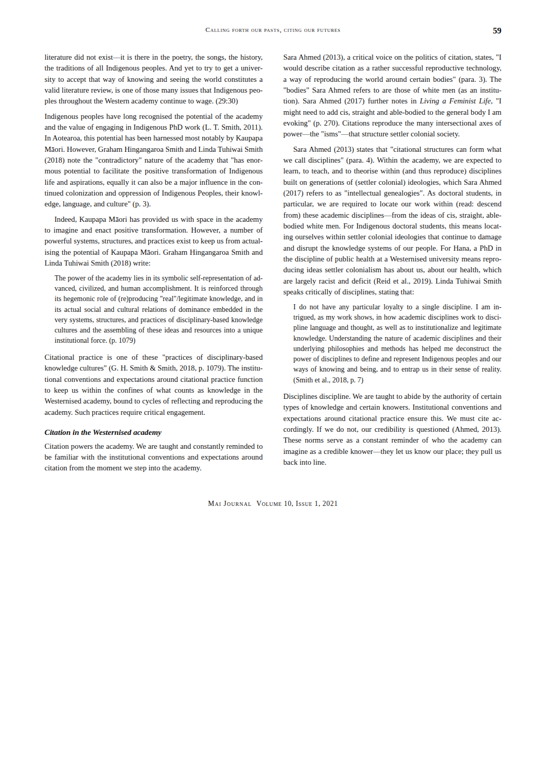Calling forth our pasts, citing our futures 59
literature did not exist—it is there in the poetry, the songs, the history, the traditions of all Indigenous peoples. And yet to try to get a university to accept that way of knowing and seeing the world constitutes a valid literature review, is one of those many issues that Indigenous peoples throughout the Western academy continue to wage. (29:30)
Indigenous peoples have long recognised the potential of the academy and the value of engaging in Indigenous PhD work (L. T. Smith, 2011). In Aotearoa, this potential has been harnessed most notably by Kaupapa Māori. However, Graham Hingangaroa Smith and Linda Tuhiwai Smith (2018) note the "contradictory" nature of the academy that "has enormous potential to facilitate the positive transformation of Indigenous life and aspirations, equally it can also be a major influence in the continued colonization and oppression of Indigenous Peoples, their knowledge, language, and culture" (p. 3).
Indeed, Kaupapa Māori has provided us with space in the academy to imagine and enact positive transformation. However, a number of powerful systems, structures, and practices exist to keep us from actualising the potential of Kaupapa Māori. Graham Hingangaroa Smith and Linda Tuhiwai Smith (2018) write:
The power of the academy lies in its symbolic self-representation of advanced, civilized, and human accomplishment. It is reinforced through its hegemonic role of (re)producing "real"/legitimate knowledge, and in its actual social and cultural relations of dominance embedded in the very systems, structures, and practices of disciplinary-based knowledge cultures and the assembling of these ideas and resources into a unique institutional force. (p. 1079)
Citational practice is one of these "practices of disciplinary-based knowledge cultures" (G. H. Smith & Smith, 2018, p. 1079). The institutional conventions and expectations around citational practice function to keep us within the confines of what counts as knowledge in the Westernised academy, bound to cycles of reflecting and reproducing the academy. Such practices require critical engagement.
Citation in the Westernised academy
Citation powers the academy. We are taught and constantly reminded to be familiar with the institutional conventions and expectations around citation from the moment we step into the academy.
Sara Ahmed (2013), a critical voice on the politics of citation, states, "I would describe citation as a rather successful reproductive technology, a way of reproducing the world around certain bodies" (para. 3). The "bodies" Sara Ahmed refers to are those of white men (as an institution). Sara Ahmed (2017) further notes in Living a Feminist Life, "I might need to add cis, straight and able-bodied to the general body I am evoking" (p. 270). Citations reproduce the many intersectional axes of power—the "isms"—that structure settler colonial society.
Sara Ahmed (2013) states that "citational structures can form what we call disciplines" (para. 4). Within the academy, we are expected to learn, to teach, and to theorise within (and thus reproduce) disciplines built on generations of (settler colonial) ideologies, which Sara Ahmed (2017) refers to as "intellectual genealogies". As doctoral students, in particular, we are required to locate our work within (read: descend from) these academic disciplines—from the ideas of cis, straight, able-bodied white men. For Indigenous doctoral students, this means locating ourselves within settler colonial ideologies that continue to damage and disrupt the knowledge systems of our people. For Hana, a PhD in the discipline of public health at a Westernised university means reproducing ideas settler colonialism has about us, about our health, which are largely racist and deficit (Reid et al., 2019). Linda Tuhiwai Smith speaks critically of disciplines, stating that:
I do not have any particular loyalty to a single discipline. I am intrigued, as my work shows, in how academic disciplines work to discipline language and thought, as well as to institutionalize and legitimate knowledge. Understanding the nature of academic disciplines and their underlying philosophies and methods has helped me deconstruct the power of disciplines to define and represent Indigenous peoples and our ways of knowing and being, and to entrap us in their sense of reality. (Smith et al., 2018, p. 7)
Disciplines discipline. We are taught to abide by the authority of certain types of knowledge and certain knowers. Institutional conventions and expectations around citational practice ensure this. We must cite accordingly. If we do not, our credibility is questioned (Ahmed, 2013). These norms serve as a constant reminder of who the academy can imagine as a credible knower—they let us know our place; they pull us back into line.
Mai Journal Volume 10, Issue 1, 2021